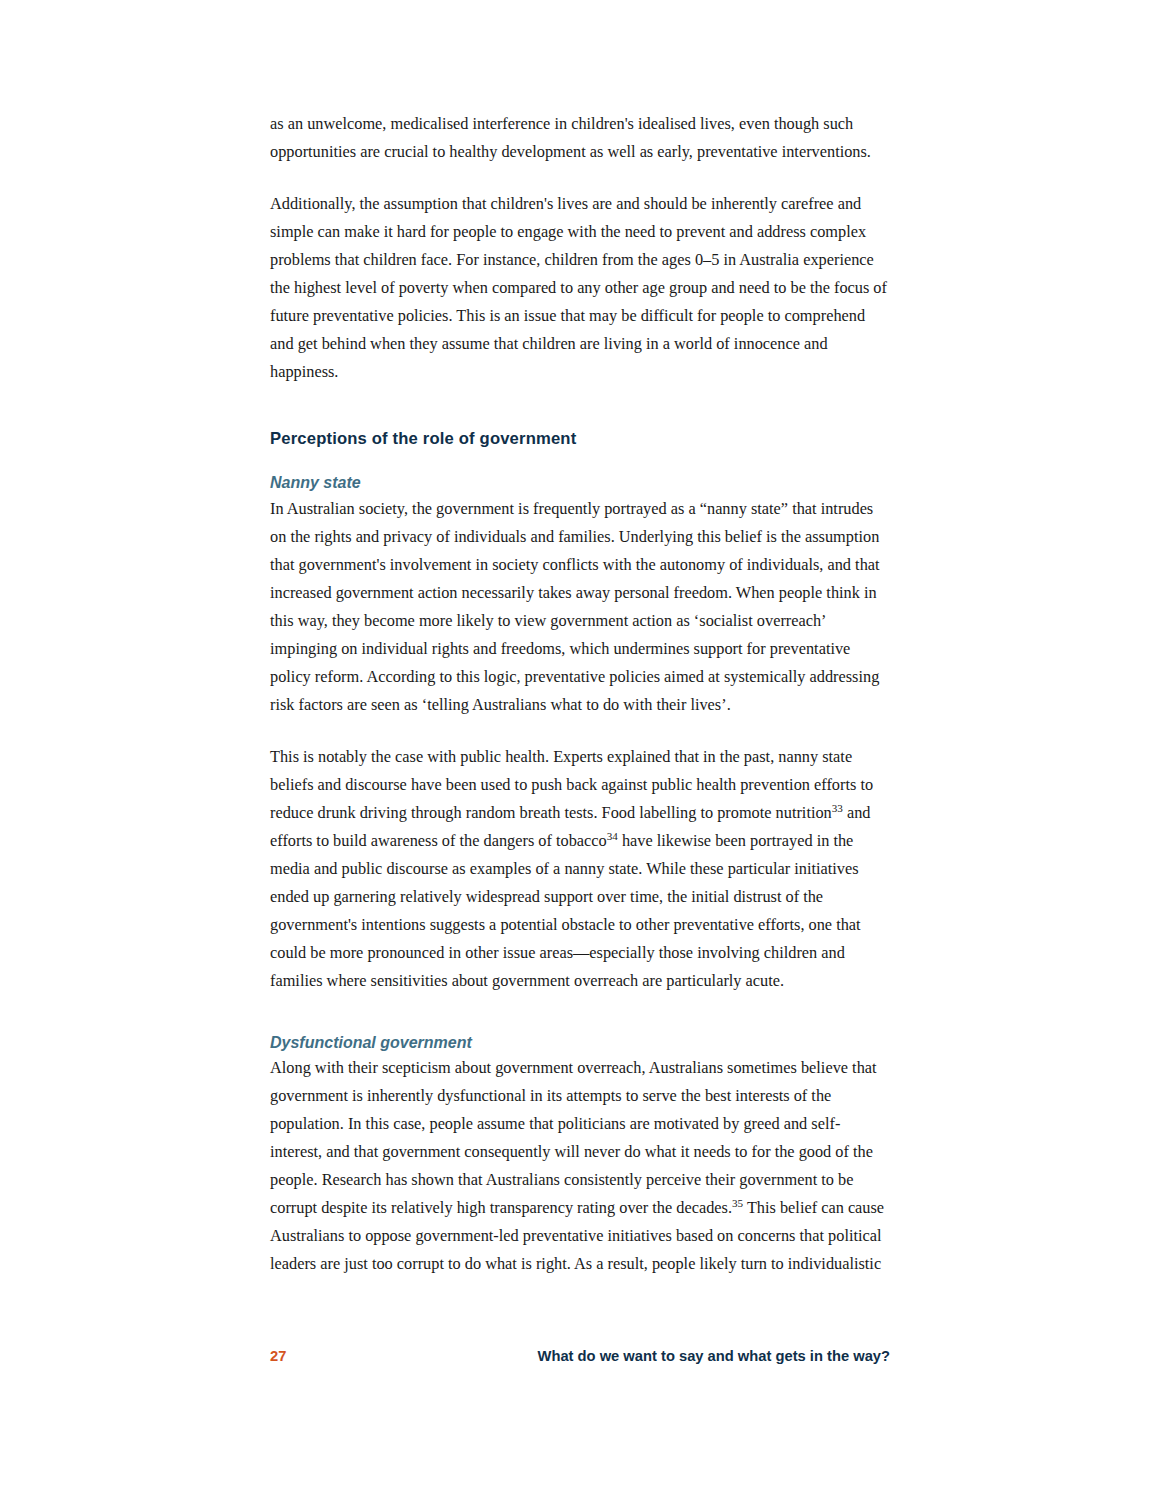as an unwelcome, medicalised interference in children's idealised lives, even though such opportunities are crucial to healthy development as well as early, preventative interventions.
Additionally, the assumption that children's lives are and should be inherently carefree and simple can make it hard for people to engage with the need to prevent and address complex problems that children face. For instance, children from the ages 0–5 in Australia experience the highest level of poverty when compared to any other age group and need to be the focus of future preventative policies. This is an issue that may be difficult for people to comprehend and get behind when they assume that children are living in a world of innocence and happiness.
Perceptions of the role of government
Nanny state
In Australian society, the government is frequently portrayed as a “nanny state” that intrudes on the rights and privacy of individuals and families. Underlying this belief is the assumption that government's involvement in society conflicts with the autonomy of individuals, and that increased government action necessarily takes away personal freedom. When people think in this way, they become more likely to view government action as ‘socialist overreach’ impinging on individual rights and freedoms, which undermines support for preventative policy reform. According to this logic, preventative policies aimed at systemically addressing risk factors are seen as ‘telling Australians what to do with their lives’.
This is notably the case with public health. Experts explained that in the past, nanny state beliefs and discourse have been used to push back against public health prevention efforts to reduce drunk driving through random breath tests. Food labelling to promote nutrition33 and efforts to build awareness of the dangers of tobacco34 have likewise been portrayed in the media and public discourse as examples of a nanny state. While these particular initiatives ended up garnering relatively widespread support over time, the initial distrust of the government's intentions suggests a potential obstacle to other preventative efforts, one that could be more pronounced in other issue areas—especially those involving children and families where sensitivities about government overreach are particularly acute.
Dysfunctional government
Along with their scepticism about government overreach, Australians sometimes believe that government is inherently dysfunctional in its attempts to serve the best interests of the population. In this case, people assume that politicians are motivated by greed and self-interest, and that government consequently will never do what it needs to for the good of the people. Research has shown that Australians consistently perceive their government to be corrupt despite its relatively high transparency rating over the decades.35 This belief can cause Australians to oppose government-led preventative initiatives based on concerns that political leaders are just too corrupt to do what is right. As a result, people likely turn to individualistic
27 What do we want to say and what gets in the way?